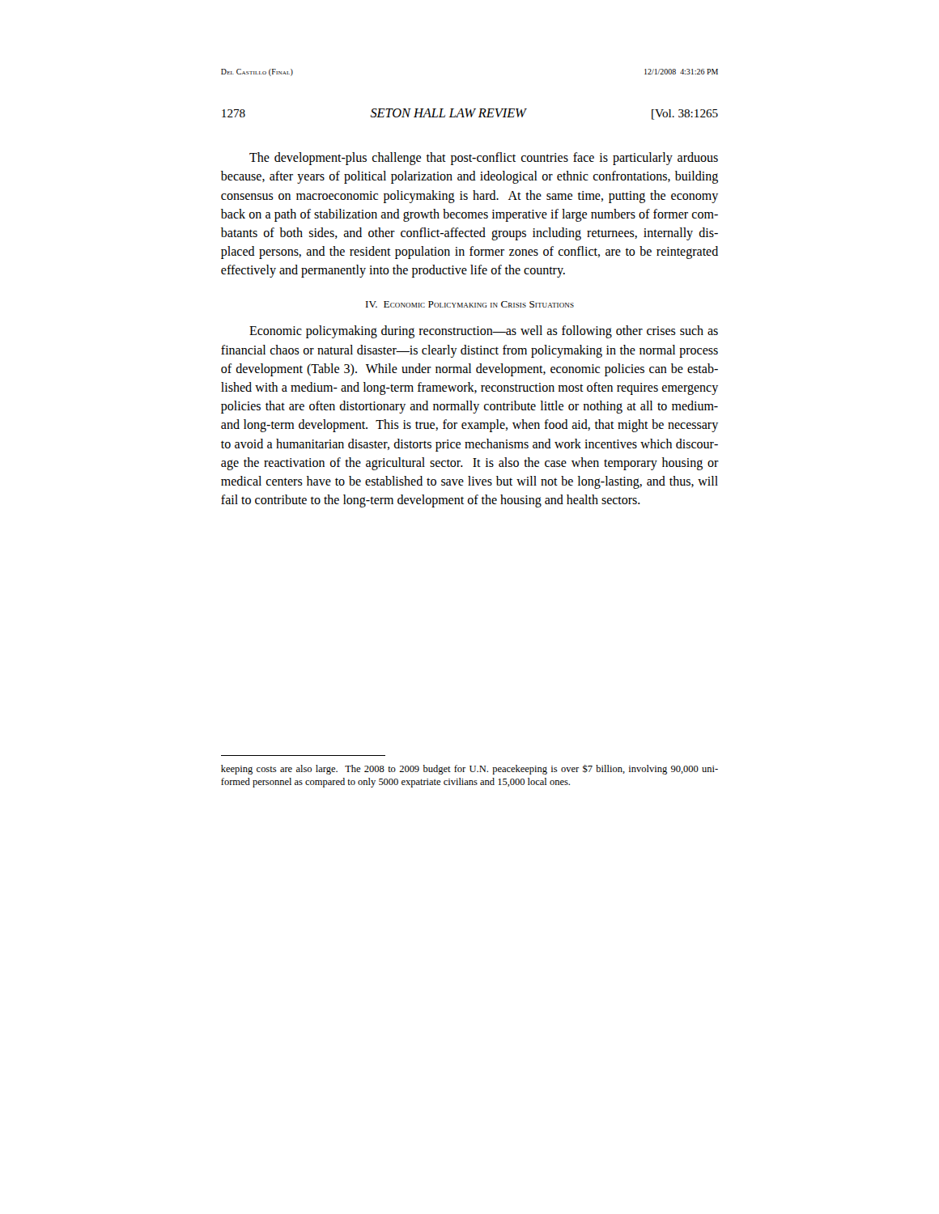Del Castillo (Final) 12/1/2008 4:31:26 PM
1278 SETON HALL LAW REVIEW [Vol. 38:1265
The development-plus challenge that post-conflict countries face is particularly arduous because, after years of political polarization and ideological or ethnic confrontations, building consensus on macroeconomic policymaking is hard. At the same time, putting the economy back on a path of stabilization and growth becomes imperative if large numbers of former combatants of both sides, and other conflict-affected groups including returnees, internally displaced persons, and the resident population in former zones of conflict, are to be reintegrated effectively and permanently into the productive life of the country.
IV. Economic Policymaking in Crisis Situations
Economic policymaking during reconstruction—as well as following other crises such as financial chaos or natural disaster—is clearly distinct from policymaking in the normal process of development (Table 3). While under normal development, economic policies can be established with a medium- and long-term framework, reconstruction most often requires emergency policies that are often distortionary and normally contribute little or nothing at all to medium- and long-term development. This is true, for example, when food aid, that might be necessary to avoid a humanitarian disaster, distorts price mechanisms and work incentives which discourage the reactivation of the agricultural sector. It is also the case when temporary housing or medical centers have to be established to save lives but will not be long-lasting, and thus, will fail to contribute to the long-term development of the housing and health sectors.
keeping costs are also large. The 2008 to 2009 budget for U.N. peacekeeping is over $7 billion, involving 90,000 uniformed personnel as compared to only 5000 expatriate civilians and 15,000 local ones.